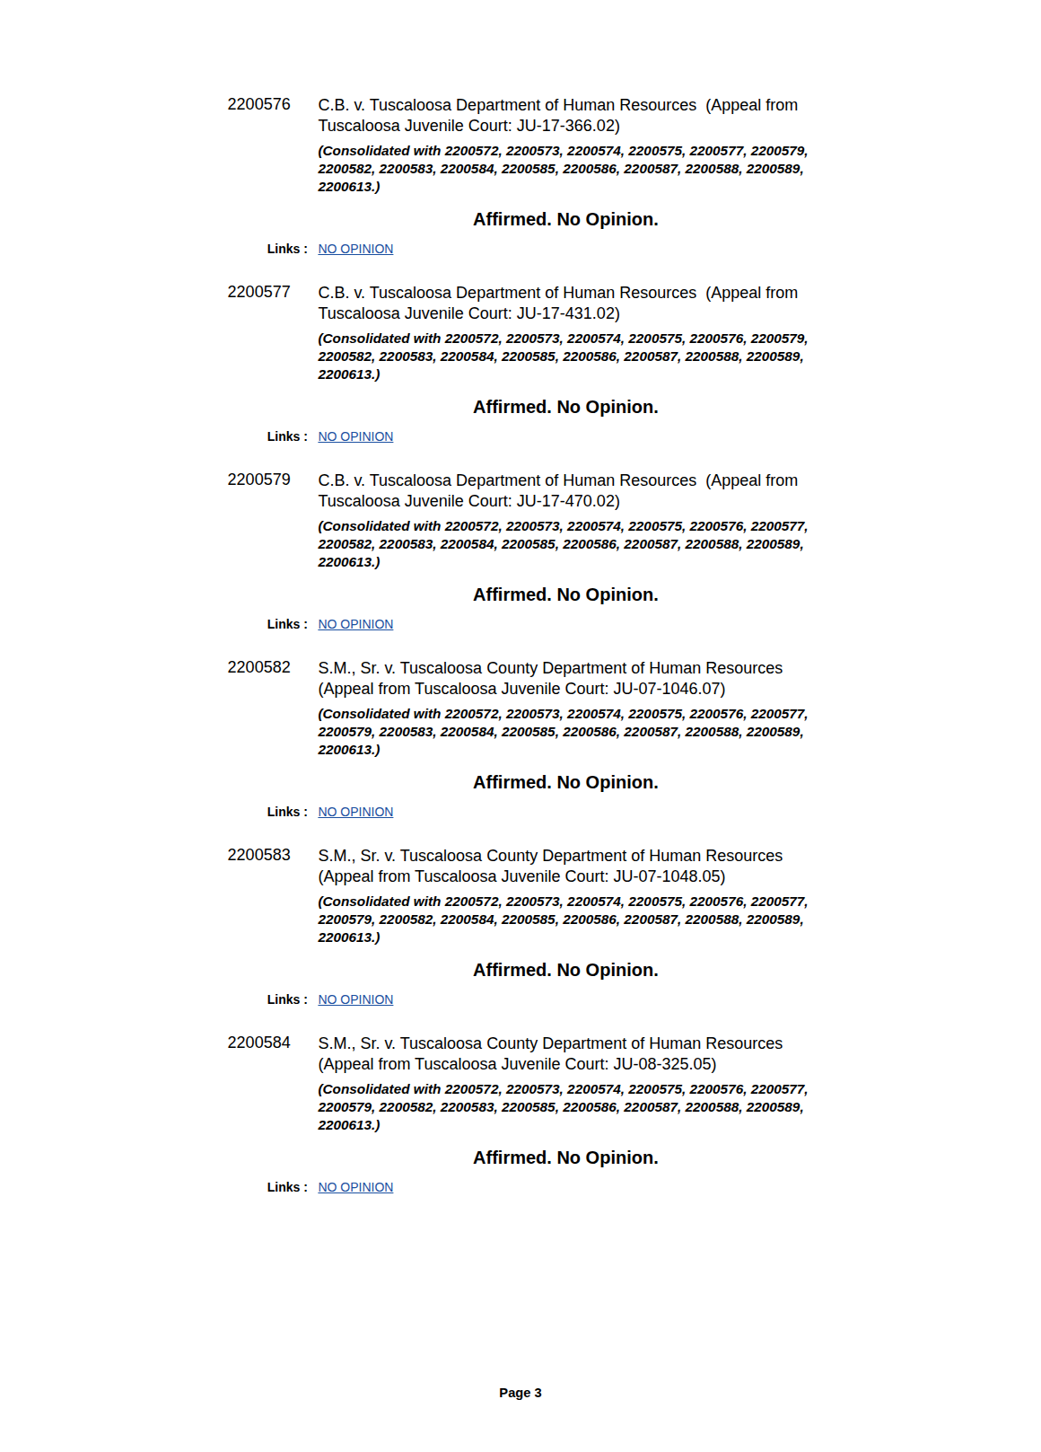2200576
C.B. v. Tuscaloosa Department of Human Resources (Appeal from Tuscaloosa Juvenile Court: JU-17-366.02)
(Consolidated with 2200572, 2200573, 2200574, 2200575, 2200577, 2200579, 2200582, 2200583, 2200584, 2200585, 2200586, 2200587, 2200588, 2200589, 2200613.)
Affirmed. No Opinion.
Links :
NO OPINION
2200577
C.B. v. Tuscaloosa Department of Human Resources (Appeal from Tuscaloosa Juvenile Court: JU-17-431.02)
(Consolidated with 2200572, 2200573, 2200574, 2200575, 2200576, 2200579, 2200582, 2200583, 2200584, 2200585, 2200586, 2200587, 2200588, 2200589, 2200613.)
Affirmed. No Opinion.
Links :
NO OPINION
2200579
C.B. v. Tuscaloosa Department of Human Resources (Appeal from Tuscaloosa Juvenile Court: JU-17-470.02)
(Consolidated with 2200572, 2200573, 2200574, 2200575, 2200576, 2200577, 2200582, 2200583, 2200584, 2200585, 2200586, 2200587, 2200588, 2200589, 2200613.)
Affirmed. No Opinion.
Links :
NO OPINION
2200582
S.M., Sr. v. Tuscaloosa County Department of Human Resources (Appeal from Tuscaloosa Juvenile Court: JU-07-1046.07)
(Consolidated with 2200572, 2200573, 2200574, 2200575, 2200576, 2200577, 2200579, 2200583, 2200584, 2200585, 2200586, 2200587, 2200588, 2200589, 2200613.)
Affirmed. No Opinion.
Links :
NO OPINION
2200583
S.M., Sr. v. Tuscaloosa County Department of Human Resources (Appeal from Tuscaloosa Juvenile Court: JU-07-1048.05)
(Consolidated with 2200572, 2200573, 2200574, 2200575, 2200576, 2200577, 2200579, 2200582, 2200584, 2200585, 2200586, 2200587, 2200588, 2200589, 2200613.)
Affirmed. No Opinion.
Links :
NO OPINION
2200584
S.M., Sr. v. Tuscaloosa County Department of Human Resources (Appeal from Tuscaloosa Juvenile Court: JU-08-325.05)
(Consolidated with 2200572, 2200573, 2200574, 2200575, 2200576, 2200577, 2200579, 2200582, 2200583, 2200585, 2200586, 2200587, 2200588, 2200589, 2200613.)
Affirmed. No Opinion.
Links :
NO OPINION
Page 3